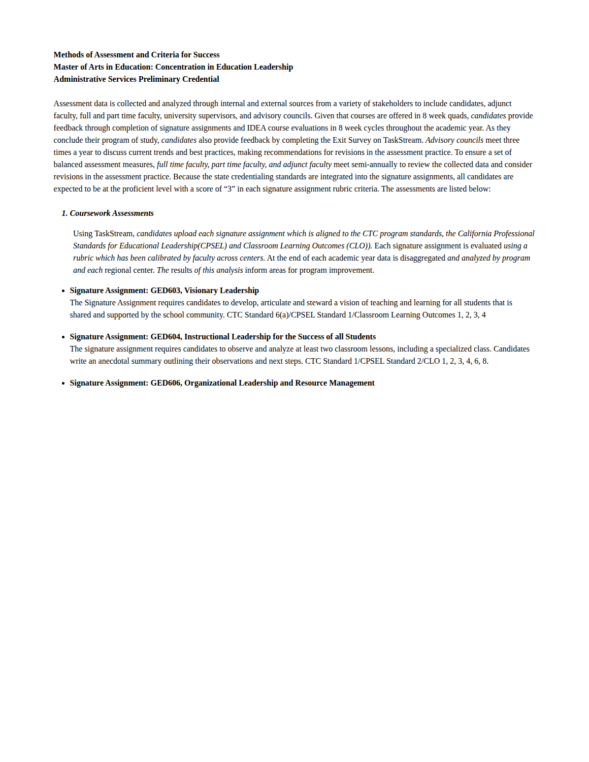Methods of Assessment and Criteria for Success
Master of Arts in Education: Concentration in Education Leadership
Administrative Services Preliminary Credential
Assessment data is collected and analyzed through internal and external sources from a variety of stakeholders to include candidates, adjunct faculty, full and part time faculty, university supervisors, and advisory councils. Given that courses are offered in 8 week quads, candidates provide feedback through completion of signature assignments and IDEA course evaluations in 8 week cycles throughout the academic year. As they conclude their program of study, candidates also provide feedback by completing the Exit Survey on TaskStream. Advisory councils meet three times a year to discuss current trends and best practices, making recommendations for revisions in the assessment practice. To ensure a set of balanced assessment measures, full time faculty, part time faculty, and adjunct faculty meet semi-annually to review the collected data and consider revisions in the assessment practice. Because the state credentialing standards are integrated into the signature assignments, all candidates are expected to be at the proficient level with a score of “3” in each signature assignment rubric criteria. The assessments are listed below:
Coursework Assessments
Using TaskStream, candidates upload each signature assignment which is aligned to the CTC program standards, the California Professional Standards for Educational Leadership(CPSEL) and Classroom Learning Outcomes (CLO)). Each signature assignment is evaluated using a rubric which has been calibrated by faculty across centers. At the end of each academic year data is disaggregated and analyzed by program and each regional center. The results of this analysis inform areas for program improvement.
Signature Assignment: GED603, Visionary Leadership
The Signature Assignment requires candidates to develop, articulate and steward a vision of teaching and learning for all students that is shared and supported by the school community. CTC Standard 6(a)/CPSEL Standard 1/Classroom Learning Outcomes 1, 2, 3, 4
Signature Assignment: GED604, Instructional Leadership for the Success of all Students
The signature assignment requires candidates to observe and analyze at least two classroom lessons, including a specialized class. Candidates write an anecdotal summary outlining their observations and next steps. CTC Standard 1/CPSEL Standard 2/CLO 1, 2, 3, 4, 6, 8.
Signature Assignment: GED606, Organizational Leadership and Resource Management